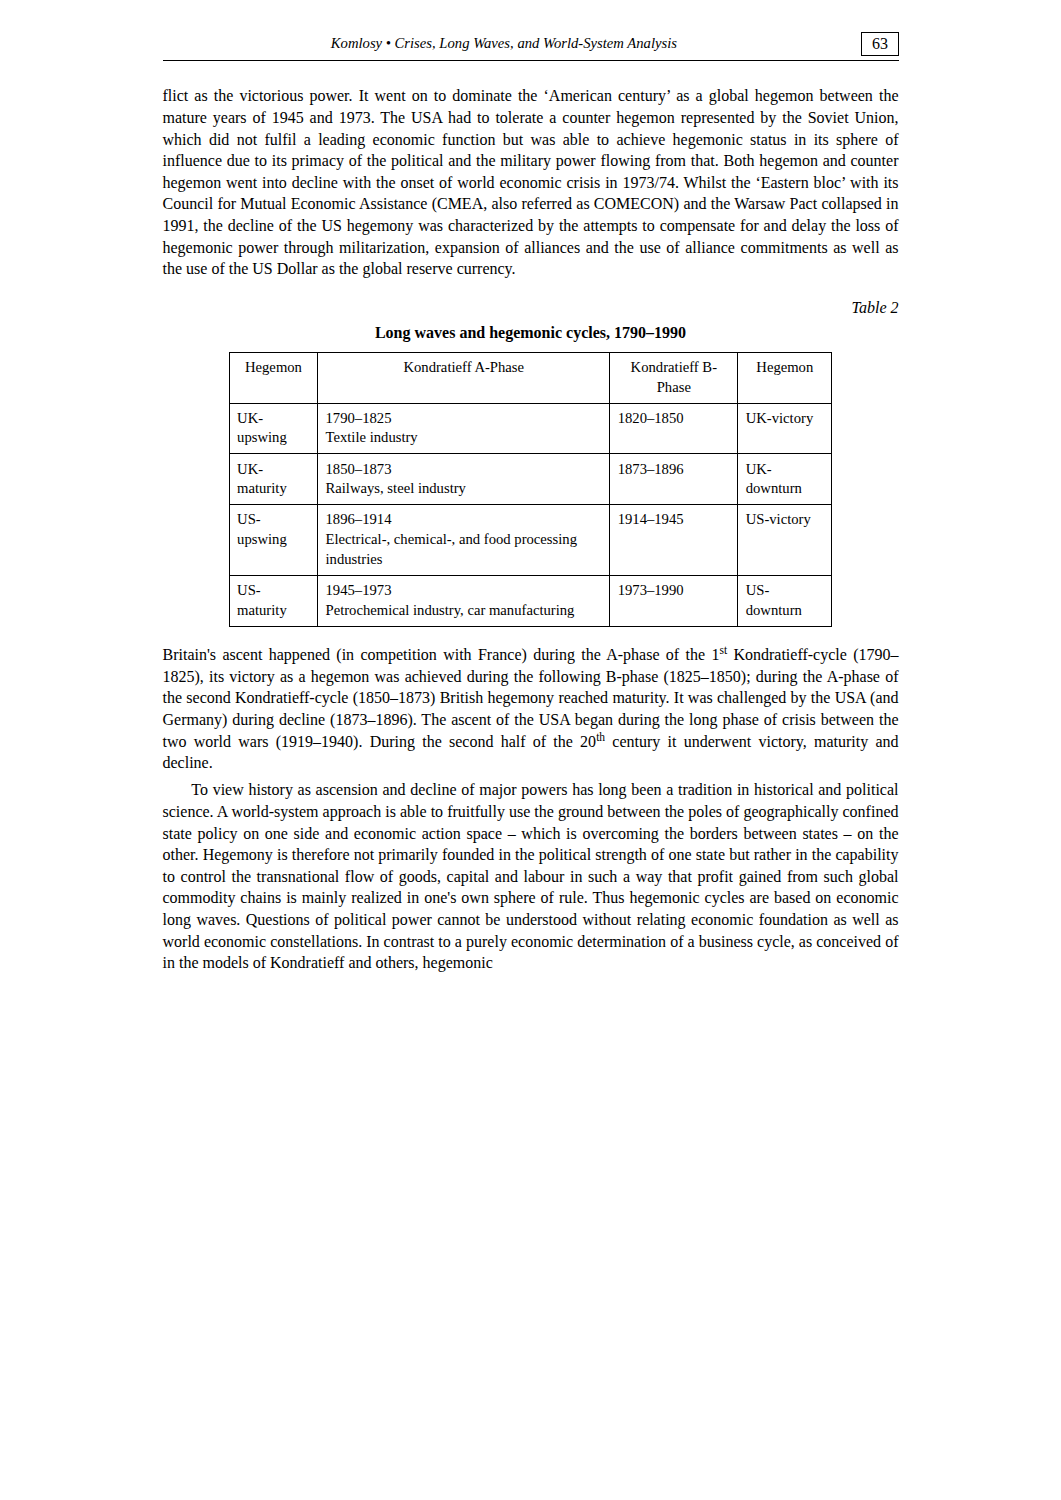Komlosy • Crises, Long Waves, and World-System Analysis
63
flict as the victorious power. It went on to dominate the ‘American century’ as a global hegemon between the mature years of 1945 and 1973. The USA had to tolerate a counter hegemon represented by the Soviet Union, which did not fulfil a leading economic function but was able to achieve hegemonic status in its sphere of influence due to its primacy of the political and the military power flowing from that. Both hegemon and counter hegemon went into decline with the onset of world economic crisis in 1973/74. Whilst the ‘Eastern bloc’ with its Council for Mutual Economic Assistance (CMEA, also referred as COMECON) and the Warsaw Pact collapsed in 1991, the decline of the US hegemony was characterized by the attempts to compensate for and delay the loss of hegemonic power through militarization, expansion of alliances and the use of alliance commitments as well as the use of the US Dollar as the global reserve currency.
Table 2
Long waves and hegemonic cycles, 1790–1990
| Hegemon | Kondratieff A-Phase | Kondratieff B-Phase | Hegemon |
| --- | --- | --- | --- |
| UK-upswing | 1790–1825 Textile industry | 1820–1850 | UK-victory |
| UK-maturity | 1850–1873 Railways, steel industry | 1873–1896 | UK-downturn |
| US-upswing | 1896–1914 Electrical-, chemical-, and food processing industries | 1914–1945 | US-victory |
| US-maturity | 1945–1973 Petrochemical industry, car manufacturing | 1973–1990 | US-downturn |
Britain's ascent happened (in competition with France) during the A-phase of the 1st Kondratieff-cycle (1790–1825), its victory as a hegemon was achieved during the following B-phase (1825–1850); during the A-phase of the second Kondratieff-cycle (1850–1873) British hegemony reached maturity. It was challenged by the USA (and Germany) during decline (1873–1896). The ascent of the USA began during the long phase of crisis between the two world wars (1919–1940). During the second half of the 20th century it underwent victory, maturity and decline.
To view history as ascension and decline of major powers has long been a tradition in historical and political science. A world-system approach is able to fruitfully use the ground between the poles of geographically confined state policy on one side and economic action space – which is overcoming the borders between states – on the other. Hegemony is therefore not primarily founded in the political strength of one state but rather in the capability to control the transnational flow of goods, capital and labour in such a way that profit gained from such global commodity chains is mainly realized in one's own sphere of rule. Thus hegemonic cycles are based on economic long waves. Questions of political power cannot be understood without relating economic foundation as well as world economic constellations. In contrast to a purely economic determination of a business cycle, as conceived of in the models of Kondratieff and others, hegemonic